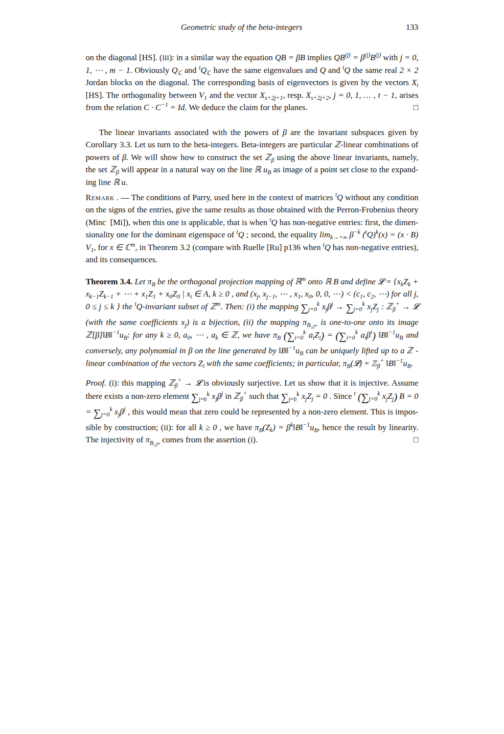Geometric study of the beta-integers 133
on the diagonal [HS]. (iii): in a similar way the equation QB = βB implies QB(j) = β(j)B(j) with j = 0, 1, ⋯ , m − 1. Obviously Qℂ and tQℂ have the same eigenvalues and Q and tQ the same real 2 × 2 Jordan blocks on the diagonal. The corresponding basis of eigenvectors is given by the vectors Xi [HS]. The orthogonality between V1 and the vector Xs+2j+1, resp. Xs+2j+2, j = 0, 1, … , t − 1, arises from the relation C · C−1 = Id. We deduce the claim for the planes. □
The linear invariants associated with the powers of β are the invariant subspaces given by Corollary 3.3. Let us turn to the beta-integers. Beta-integers are particular ℤ-linear combinations of powers of β. We will show how to construct the set ℤβ using the above linear invariants, namely, the set ℤβ will appear in a natural way on the line ℝ uB as image of a point set close to the expanding line ℝ u.
Remark . — The conditions of Parry, used here in the context of matrices tQ without any condition on the signs of the entries, give the same results as those obtained with the Perron-Frobenius theory (Minc [Mi]), when this one is applicable, that is when tQ has non-negative entries: first, the dimensionality one for the dominant eigenspace of tQ ; second, the equality limk→+∞ β−k (tQ)k(x) = (x · B) V1, for x ∈ ℂm, in Theorem 3.2 (compare with Ruelle [Ru] p136 when tQ has non-negative entries), and its consequences.
Theorem 3.4. Let πB be the orthogonal projection mapping of ℝm onto ℝ B and define 𝓛 = {xkZk + xk−1Zk−1 + ⋯ + x1Z1 + x0Z0 | xi ∈ A, k ≥ 0 , and (xj, xj−1, ⋯ , x1, x0, 0, 0, ⋯) < (c1, c2, ⋯) for all j, 0 ≤ j ≤ k } the tQ-invariant subset of ℤm. Then: (i) the mapping ∑j=0k xjβj → ∑j=0k xjZj : ℤβ+ → 𝓛 (with the same coefficients xj) is a bijection, (ii) the mapping πB|ℤm is one-to-one onto its image ℤ[β]‖B‖−1uB: for any k ≥ 0, a0, ⋯ , ak ∈ ℤ, we have πB (∑i=0k aiZi) = (∑i=0k aiβi) ‖B‖−1uB and conversely, any polynomial in β on the line generated by ‖B‖−1uB can be uniquely lifted up to a ℤ -linear combination of the vectors Zi with the same coefficients; in particular, πB(𝓛) = ℤβ+ ‖B‖−1uB.
Proof. (i): this mapping ℤβ+ → 𝓛 is obviously surjective. Let us show that it is injective. Assume there exists a non-zero element ∑j=0k xjβj in ℤβ+ such that ∑j=0k xjZj = 0 . Since t (∑j=0k xjZj) B = 0 = ∑j=0k xjβj , this would mean that zero could be represented by a non-zero element. This is impossible by construction; (ii): for all k ≥ 0 , we have πB(Zk) = βk‖B‖−1uB, hence the result by linearity. The injectivity of πB|ℤm comes from the assertion (i). □